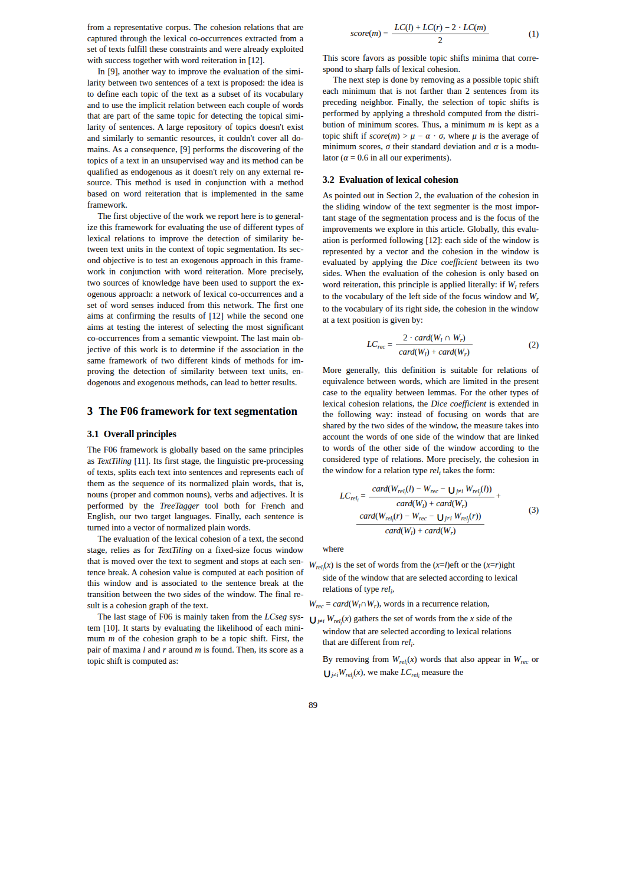from a representative corpus. The cohesion relations that are captured through the lexical co-occurrences extracted from a set of texts fulfill these constraints and were already exploited with success together with word reiteration in [12].
In [9], another way to improve the evaluation of the similarity between two sentences of a text is proposed: the idea is to define each topic of the text as a subset of its vocabulary and to use the implicit relation between each couple of words that are part of the same topic for detecting the topical similarity of sentences. A large repository of topics doesn't exist and similarly to semantic resources, it couldn't cover all domains. As a consequence, [9] performs the discovering of the topics of a text in an unsupervised way and its method can be qualified as endogenous as it doesn't rely on any external resource. This method is used in conjunction with a method based on word reiteration that is implemented in the same framework.
The first objective of the work we report here is to generalize this framework for evaluating the use of different types of lexical relations to improve the detection of similarity between text units in the context of topic segmentation. Its second objective is to test an exogenous approach in this framework in conjunction with word reiteration. More precisely, two sources of knowledge have been used to support the exogenous approach: a network of lexical co-occurrences and a set of word senses induced from this network. The first one aims at confirming the results of [12] while the second one aims at testing the interest of selecting the most significant co-occurrences from a semantic viewpoint. The last main objective of this work is to determine if the association in the same framework of two different kinds of methods for improving the detection of similarity between text units, endogenous and exogenous methods, can lead to better results.
3 The F06 framework for text segmentation
3.1 Overall principles
The F06 framework is globally based on the same principles as TextTiling [11]. Its first stage, the linguistic pre-processing of texts, splits each text into sentences and represents each of them as the sequence of its normalized plain words, that is, nouns (proper and common nouns), verbs and adjectives. It is performed by the TreeTagger tool both for French and English, our two target languages. Finally, each sentence is turned into a vector of normalized plain words.
The evaluation of the lexical cohesion of a text, the second stage, relies as for TextTiling on a fixed-size focus window that is moved over the text to segment and stops at each sentence break. A cohesion value is computed at each position of this window and is associated to the sentence break at the transition between the two sides of the window. The final result is a cohesion graph of the text.
The last stage of F06 is mainly taken from the LCseg system [10]. It starts by evaluating the likelihood of each minimum m of the cohesion graph to be a topic shift. First, the pair of maxima l and r around m is found. Then, its score as a topic shift is computed as:
score(m) = LC(l) + LC(r) − 2 · LC(m) 2 (1)
This score favors as possible topic shifts minima that correspond to sharp falls of lexical cohesion.
The next step is done by removing as a possible topic shift each minimum that is not farther than 2 sentences from its preceding neighbor. Finally, the selection of topic shifts is performed by applying a threshold computed from the distribution of minimum scores. Thus, a minimum m is kept as a topic shift if score(m) > μ − α · σ, where μ is the average of minimum scores, σ their standard deviation and α is a modulator (α = 0.6 in all our experiments).
3.2 Evaluation of lexical cohesion
As pointed out in Section 2, the evaluation of the cohesion in the sliding window of the text segmenter is the most important stage of the segmentation process and is the focus of the improvements we explore in this article. Globally, this evaluation is performed following [12]: each side of the window is represented by a vector and the cohesion in the window is evaluated by applying the Dice coefficient between its two sides. When the evaluation of the cohesion is only based on word reiteration, this principle is applied literally: if Wl refers to the vocabulary of the left side of the focus window and Wr to the vocabulary of its right side, the cohesion in the window at a text position is given by:
LCrec = 2 · card(Wl ∩ Wr) card(Wl) + card(Wr) (2)
More generally, this definition is suitable for relations of equivalence between words, which are limited in the present case to the equality between lemmas. For the other types of lexical cohesion relations, the Dice coefficient is extended in the following way: instead of focusing on words that are shared by the two sides of the window, the measure takes into account the words of one side of the window that are linked to words of the other side of the window according to the considered type of relations. More precisely, the cohesion in the window for a relation type reli takes the form:
LCreli = card(Wreli(l) − Wrec − ∪j≠i Wrelj(l)) card(Wl) + card(Wr) +
card(Wreli(r) − Wrec − ∪j≠i Wrelj(r)) card(Wl) + card(Wr) (3)
where
Wreli(x) is the set of words from the (x=l)eft or the (x=r)ight side of the window that are selected according to lexical relations of type reli,
Wrec = card(Wl∩Wr), words in a recurrence relation,
∪j≠i Wrelj(x) gathers the set of words from the x side of the window that are selected according to lexical relations that are different from reli.
By removing from Wreli(x) words that also appear in Wrec or ∪j≠i Wrelj(x), we make LCreli measure the
89